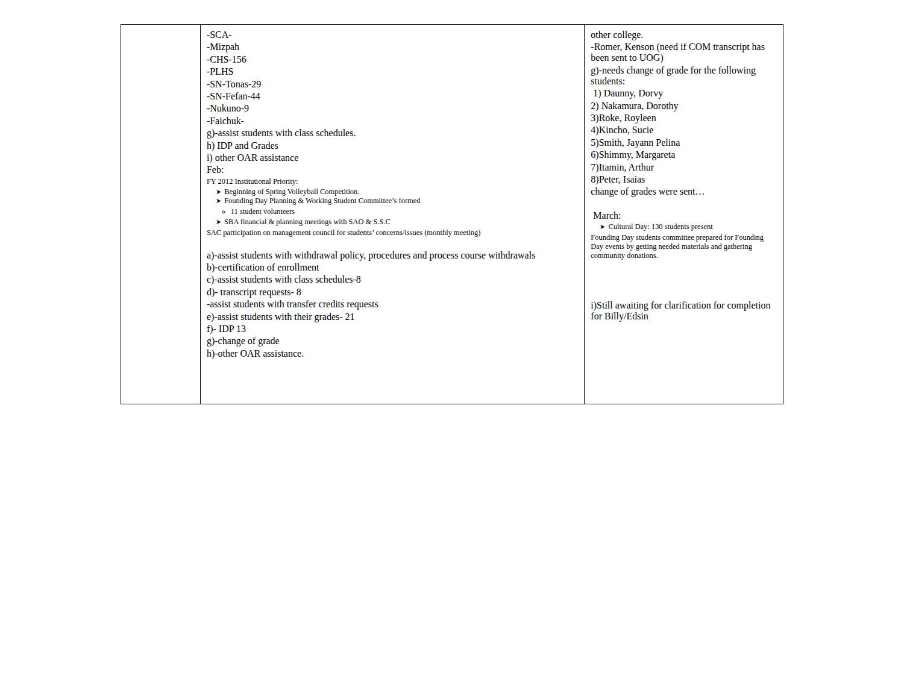| | -SCA- -Mizpah -CHS-156 -PLHS -SN-Tonas-29 -SN-Fefan-44 -Nukuno-9 -Faichuk- g)-assist students with class schedules. h) IDP and Grades i) other OAR assistance Feb: FY 2012 Institutional Priority: Beginning of Spring Volleyball Competition. Founding Day Planning & Working Student Committee’s formed 11 student volunteers SBA financial & planning meetings with SAO & S.S.C SAC participation on management council for students’ concerns/issues (monthly meeting) a)-assist students with withdrawal policy, procedures and process course withdrawals b)-certification of enrollment c)-assist students with class schedules-8 d)- transcript requests- 8 -assist students with transfer credits requests e)-assist students with their grades- 21 f)- IDP 13 g)-change of grade h)-other OAR assistance. | other college. -Romer, Kenson (need if COM transcript has been sent to UOG) g)-needs change of grade for the following students: 1) Daunny, Dorvy 2) Nakamura, Dorothy 3)Roke, Royleen 4)Kincho, Sucie 5)Smith, Jayann Pelina 6)Shimmy, Margareta 7)Itamin, Arthur 8)Peter, Isaias change of grades were sent… March: Cultural Day: 130 students present Founding Day students committee prepared for Founding Day events by getting needed materials and gathering community donations. i)Still awaiting for clarification for completion for Billy/Edsin |